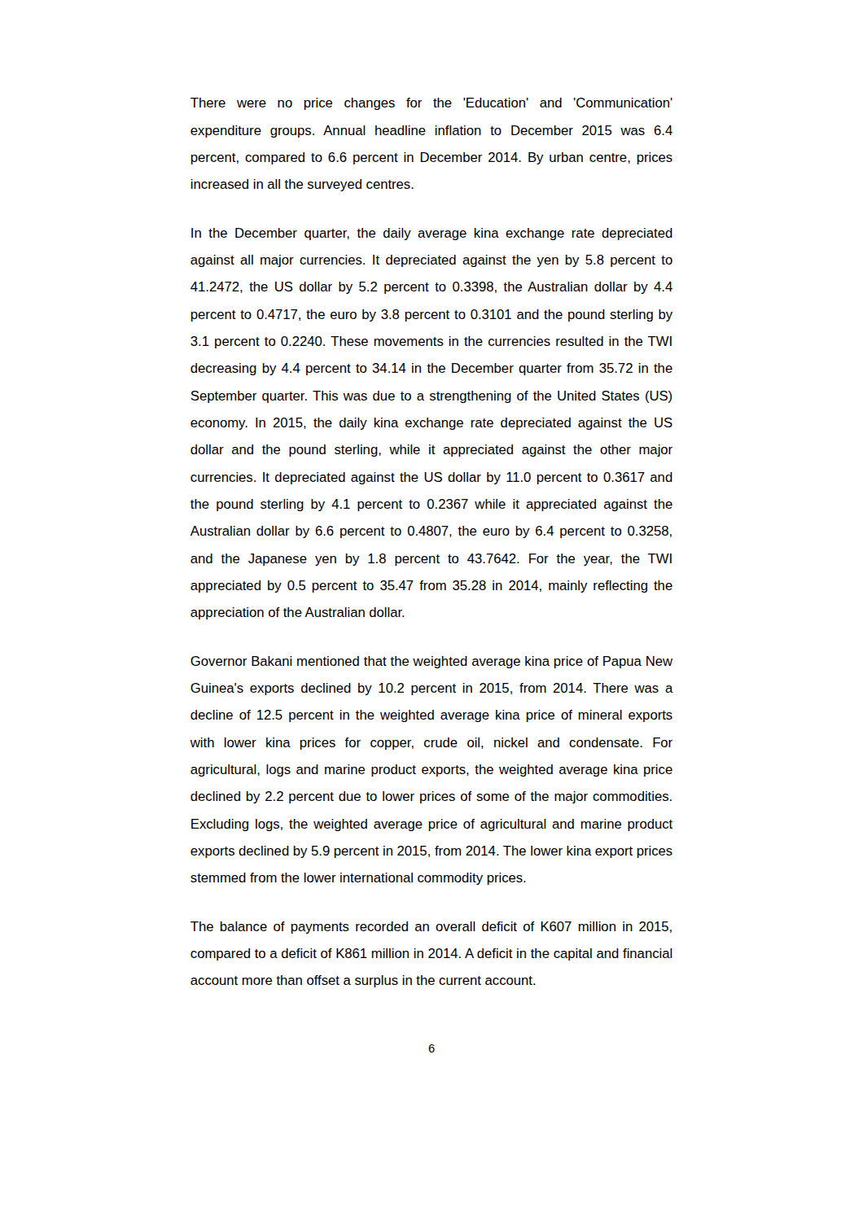There were no price changes for the 'Education' and 'Communication' expenditure groups. Annual headline inflation to December 2015 was 6.4 percent, compared to 6.6 percent in December 2014. By urban centre, prices increased in all the surveyed centres.
In the December quarter, the daily average kina exchange rate depreciated against all major currencies. It depreciated against the yen by 5.8 percent to 41.2472, the US dollar by 5.2 percent to 0.3398, the Australian dollar by 4.4 percent to 0.4717, the euro by 3.8 percent to 0.3101 and the pound sterling by 3.1 percent to 0.2240. These movements in the currencies resulted in the TWI decreasing by 4.4 percent to 34.14 in the December quarter from 35.72 in the September quarter. This was due to a strengthening of the United States (US) economy. In 2015, the daily kina exchange rate depreciated against the US dollar and the pound sterling, while it appreciated against the other major currencies. It depreciated against the US dollar by 11.0 percent to 0.3617 and the pound sterling by 4.1 percent to 0.2367 while it appreciated against the Australian dollar by 6.6 percent to 0.4807, the euro by 6.4 percent to 0.3258, and the Japanese yen by 1.8 percent to 43.7642. For the year, the TWI appreciated by 0.5 percent to 35.47 from 35.28 in 2014, mainly reflecting the appreciation of the Australian dollar.
Governor Bakani mentioned that the weighted average kina price of Papua New Guinea's exports declined by 10.2 percent in 2015, from 2014. There was a decline of 12.5 percent in the weighted average kina price of mineral exports with lower kina prices for copper, crude oil, nickel and condensate. For agricultural, logs and marine product exports, the weighted average kina price declined by 2.2 percent due to lower prices of some of the major commodities. Excluding logs, the weighted average price of agricultural and marine product exports declined by 5.9 percent in 2015, from 2014. The lower kina export prices stemmed from the lower international commodity prices.
The balance of payments recorded an overall deficit of K607 million in 2015, compared to a deficit of K861 million in 2014. A deficit in the capital and financial account more than offset a surplus in the current account.
6